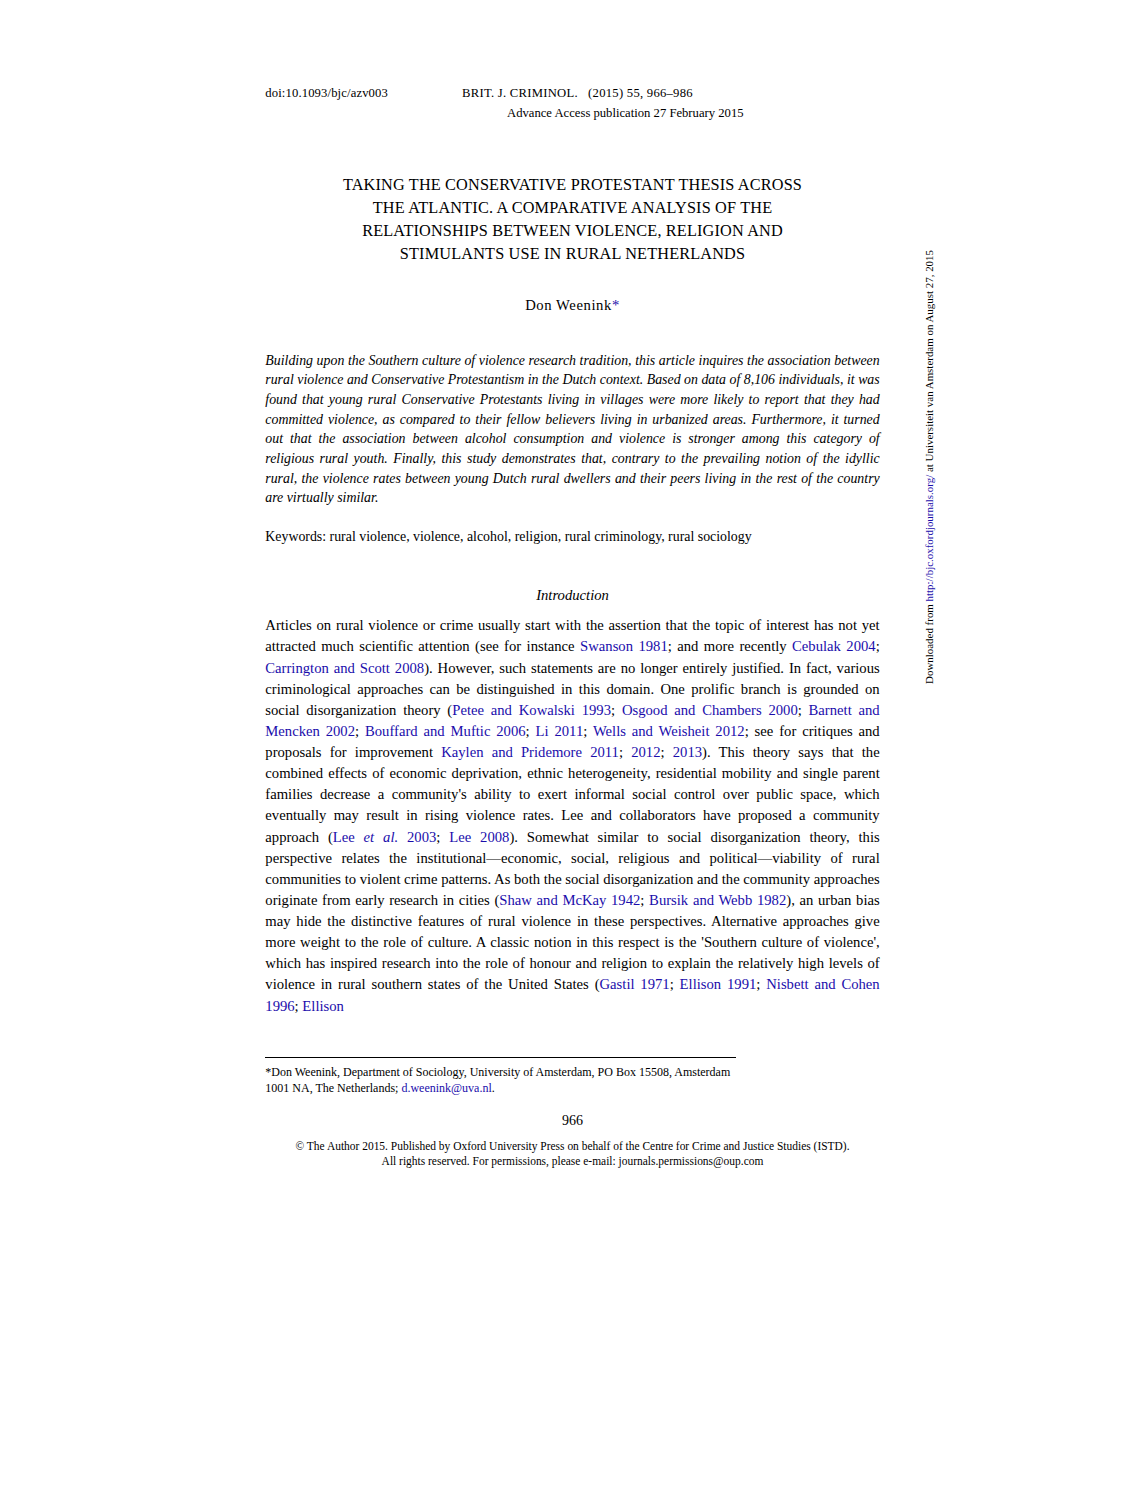Downloaded from http://bjc.oxfordjournals.org/ at Universiteit van Amsterdam on August 27, 2015
doi:10.1093/bjc/azv003 BRIT. J. CRIMINOL. (2015) 55, 966–986
Advance Access publication 27 February 2015
Taking the Conservative Protestant Thesis Across
the Atlantic. A Comparative Analysis of the
Relationships Between Violence, Religion and
Stimulants Use in Rural Netherlands
Don Weenink*
Building upon the Southern culture of violence research tradition, this article inquires the association between rural violence and Conservative Protestantism in the Dutch context. Based on data of 8,106 individuals, it was found that young rural Conservative Protestants living in villages were more likely to report that they had committed violence, as compared to their fellow believers living in urbanized areas. Furthermore, it turned out that the association between alcohol consumption and violence is stronger among this category of religious rural youth. Finally, this study demonstrates that, contrary to the prevailing notion of the idyllic rural, the violence rates between young Dutch rural dwellers and their peers living in the rest of the country are virtually similar.
Keywords: rural violence, violence, alcohol, religion, rural criminology, rural sociology
Introduction
Articles on rural violence or crime usually start with the assertion that the topic of interest has not yet attracted much scientific attention (see for instance Swanson 1981; and more recently Cebulak 2004; Carrington and Scott 2008). However, such statements are no longer entirely justified. In fact, various criminological approaches can be distinguished in this domain. One prolific branch is grounded on social disorganization theory (Petee and Kowalski 1993; Osgood and Chambers 2000; Barnett and Mencken 2002; Bouffard and Muftic 2006; Li 2011; Wells and Weisheit 2012; see for critiques and proposals for improvement Kaylen and Pridemore 2011; 2012; 2013). This theory says that the combined effects of economic deprivation, ethnic heterogeneity, residential mobility and single parent families decrease a community's ability to exert informal social control over public space, which eventually may result in rising violence rates. Lee and collaborators have proposed a community approach (Lee et al. 2003; Lee 2008). Somewhat similar to social disorganization theory, this perspective relates the institutional—economic, social, religious and political—viability of rural communities to violent crime patterns. As both the social disorganization and the community approaches originate from early research in cities (Shaw and McKay 1942; Bursik and Webb 1982), an urban bias may hide the distinctive features of rural violence in these perspectives. Alternative approaches give more weight to the role of culture. A classic notion in this respect is the 'Southern culture of violence', which has inspired research into the role of honour and religion to explain the relatively high levels of violence in rural southern states of the United States (Gastil 1971; Ellison 1991; Nisbett and Cohen 1996; Ellison
*Don Weenink, Department of Sociology, University of Amsterdam, PO Box 15508, Amsterdam 1001 NA, The Netherlands; d.weenink@uva.nl.
966
© The Author 2015. Published by Oxford University Press on behalf of the Centre for Crime and Justice Studies (ISTD).
All rights reserved. For permissions, please e-mail: journals.permissions@oup.com